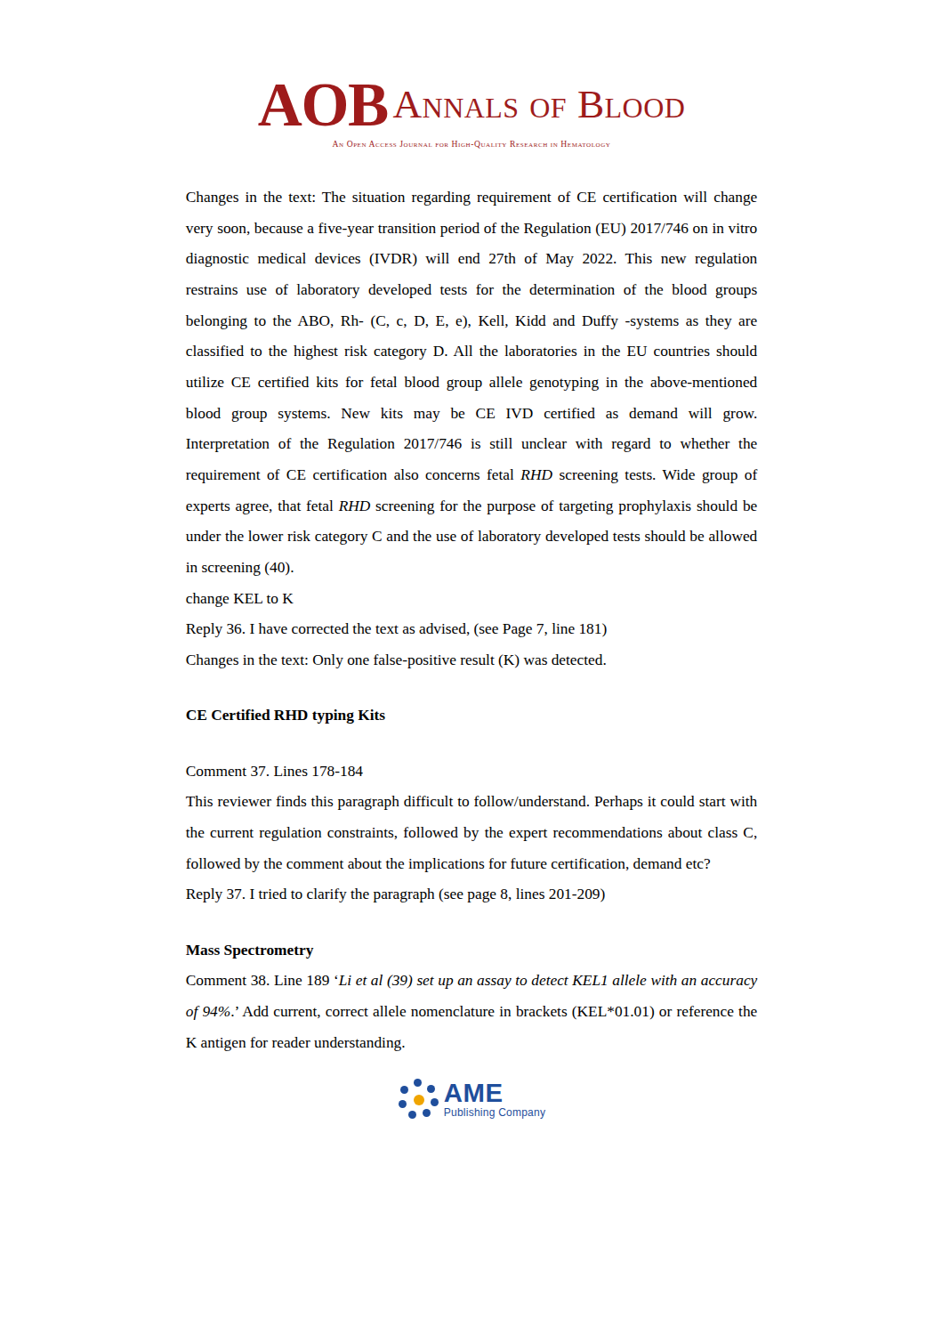AOB Annals of Blood
An Open Access Journal for High-Quality Research in Hematology
Changes in the text: The situation regarding requirement of CE certification will change very soon, because a five-year transition period of the Regulation (EU) 2017/746 on in vitro diagnostic medical devices (IVDR) will end 27th of May 2022. This new regulation restrains use of laboratory developed tests for the determination of the blood groups belonging to the ABO, Rh- (C, c, D, E, e), Kell, Kidd and Duffy -systems as they are classified to the highest risk category D. All the laboratories in the EU countries should utilize CE certified kits for fetal blood group allele genotyping in the above-mentioned blood group systems. New kits may be CE IVD certified as demand will grow. Interpretation of the Regulation 2017/746 is still unclear with regard to whether the requirement of CE certification also concerns fetal RHD screening tests. Wide group of experts agree, that fetal RHD screening for the purpose of targeting prophylaxis should be under the lower risk category C and the use of laboratory developed tests should be allowed in screening (40).
change KEL to K
Reply 36. I have corrected the text as advised, (see Page 7, line 181)
Changes in the text: Only one false-positive result (K) was detected.
CE Certified RHD typing Kits
Comment 37. Lines 178-184
This reviewer finds this paragraph difficult to follow/understand. Perhaps it could start with the current regulation constraints, followed by the expert recommendations about class C, followed by the comment about the implications for future certification, demand etc?
Reply 37. I tried to clarify the paragraph (see page 8, lines 201-209)
Mass Spectrometry
Comment 38. Line 189 ‘Li et al (39) set up an assay to detect KEL1 allele with an accuracy of 94%.’ Add current, correct allele nomenclature in brackets (KEL*01.01) or reference the K antigen for reader understanding.
AME
Publishing Company